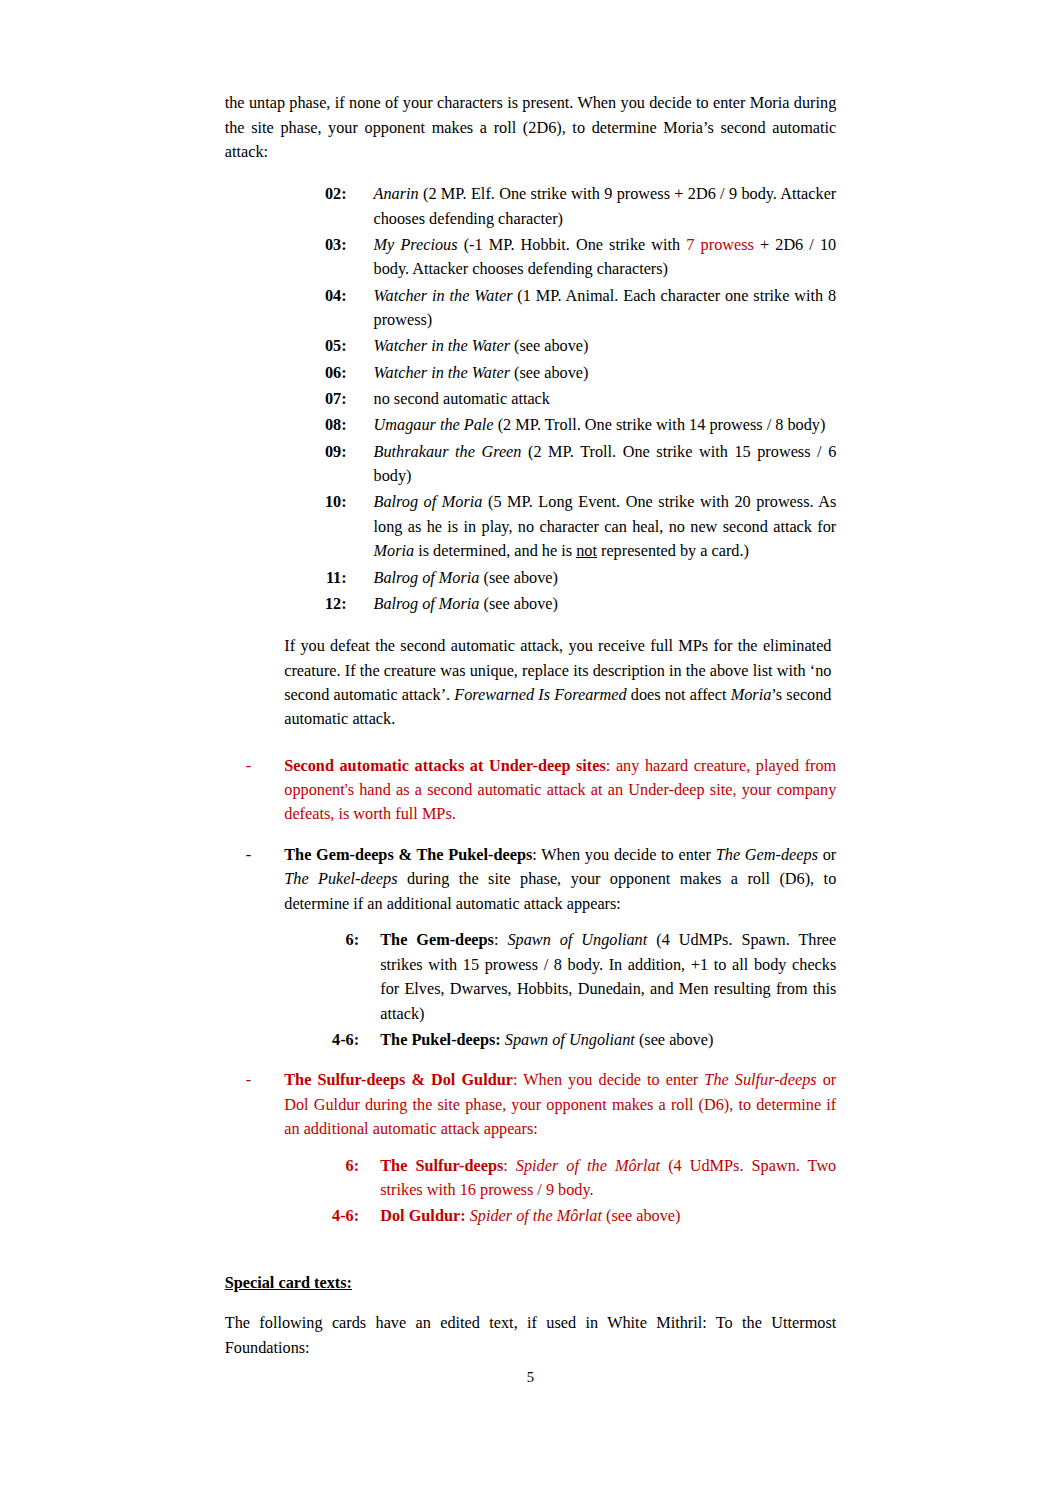the untap phase, if none of your characters is present. When you decide to enter Moria during the site phase, your opponent makes a roll (2D6), to determine Moria’s second automatic attack:
02:
Anarin (2 MP. Elf. One strike with 9 prowess + 2D6 / 9 body. Attacker chooses defending character)
03:
My Precious (-1 MP. Hobbit. One strike with 7 prowess + 2D6 / 10 body. Attacker chooses defending characters)
04:
Watcher in the Water (1 MP. Animal. Each character one strike with 8 prowess)
05:
Watcher in the Water (see above)
06:
Watcher in the Water (see above)
07:
no second automatic attack
08:
Umagaur the Pale (2 MP. Troll. One strike with 14 prowess / 8 body)
09:
Buthrakaur the Green (2 MP. Troll. One strike with 15 prowess / 6 body)
10:
Balrog of Moria (5 MP. Long Event. One strike with 20 prowess. As long as he is in play, no character can heal, no new second attack for Moria is determined, and he is not represented by a card.)
11:
Balrog of Moria (see above)
12:
Balrog of Moria (see above)
If you defeat the second automatic attack, you receive full MPs for the eliminated creature. If the creature was unique, replace its description in the above list with ‘no second automatic attack’. Forewarned Is Forearmed does not affect Moria’s second automatic attack.
Second automatic attacks at Under-deep sites: any hazard creature, played from opponent's hand as a second automatic attack at an Under-deep site, your company defeats, is worth full MPs.
The Gem-deeps & The Pukel-deeps: When you decide to enter The Gem-deeps or The Pukel-deeps during the site phase, your opponent makes a roll (D6), to determine if an additional automatic attack appears:
6:
The Gem-deeps: Spawn of Ungoliant (4 UdMPs. Spawn. Three strikes with 15 prowess / 8 body. In addition, +1 to all body checks for Elves, Dwarves, Hobbits, Dunedain, and Men resulting from this attack)
4-6:
The Pukel-deeps: Spawn of Ungoliant (see above)
The Sulfur-deeps & Dol Guldur: When you decide to enter The Sulfur-deeps or Dol Guldur during the site phase, your opponent makes a roll (D6), to determine if an additional automatic attack appears:
6:
The Sulfur-deeps: Spider of the Môrlat (4 UdMPs. Spawn. Two strikes with 16 prowess / 9 body.
4-6:
Dol Guldur: Spider of the Môrlat (see above)
Special card texts:
The following cards have an edited text, if used in White Mithril: To the Uttermost Foundations:
5